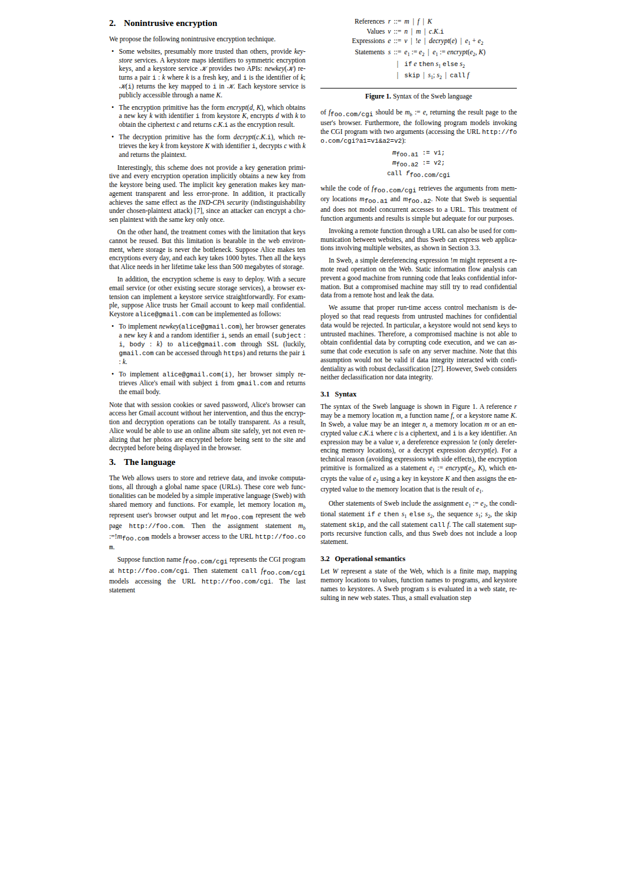2. Nonintrusive encryption
We propose the following nonintrusive encryption technique.
Some websites, presumably more trusted than others, provide keystore services. A keystore maps identifiers to symmetric encryption keys, and a keystore service 𝒦 provides two APIs: newkey(𝒦) returns a pair i : k where k is a fresh key, and i is the identifier of k; 𝒦(i) returns the key mapped to i in 𝒦. Each keystore service is publicly accessible through a name K.
The encryption primitive has the form encrypt(d, K), which obtains a new key k with identifier i from keystore K, encrypts d with k to obtain the ciphertext c and returns c.K.i as the encryption result.
The decryption primitive has the form decrypt(c.K.i), which retrieves the key k from keystore K with identifier i, decrypts c with k and returns the plaintext.
Interestingly, this scheme does not provide a key generation primitive and every encryption operation implicitly obtains a new key from the keystore being used. The implicit key generation makes key management transparent and less error-prone. In addition, it practically achieves the same effect as the IND-CPA security (indistinguishability under chosen-plaintext attack) [7], since an attacker can encrypt a chosen plaintext with the same key only once.
On the other hand, the treatment comes with the limitation that keys cannot be reused. But this limitation is bearable in the web environment, where storage is never the bottleneck. Suppose Alice makes ten encryptions every day, and each key takes 1000 bytes. Then all the keys that Alice needs in her lifetime take less than 500 megabytes of storage.
In addition, the encryption scheme is easy to deploy. With a secure email service (or other existing secure storage services), a browser extension can implement a keystore service straightforwardly. For example, suppose Alice trusts her Gmail account to keep mail confidential. Keystore alice@gmail.com can be implemented as follows:
To implement newkey(alice@gmail.com), her browser generates a new key k and a random identifier i, sends an email ⟨subject : i, body : k⟩ to alice@gmail.com through SSL (luckily, gmail.com can be accessed through https) and returns the pair i : k.
To implement alice@gmail.com(i), her browser simply retrieves Alice's email with subject i from gmail.com and returns the email body.
Note that with session cookies or saved password, Alice's browser can access her Gmail account without her intervention, and thus the encryption and decryption operations can be totally transparent. As a result, Alice would be able to use an online album site safely, yet not even realizing that her photos are encrypted before being sent to the site and decrypted before being displayed in the browser.
3. The language
The Web allows users to store and retrieve data, and invoke computations, all through a global name space (URLs). These core web functionalities can be modeled by a simple imperative language (Sweb) with shared memory and functions. For example, let memory location mb represent user's browser output and let mfoo.com represent the web page http://foo.com. Then the assignment statement mb :=!mfoo.com models a browser access to the URL http://foo.com.
Suppose function name ffoo.com/cgi represents the CGI program at http://foo.com/cgi. Then statement call ffoo.com/cgi models accessing the URL http://foo.com/cgi. The last statement
| References | r | ::= | m / f / K |
| Values | v | ::= | n / m / c . K . i |
| Expressions | e | ::= | v / ! e / decrypt ( e ) / e 1 + e 2 |
| Statements | s | ::= | e 1 := e 2 / e 1 := encrypt ( e 2 , K ) |
| | | / | if e then s 1 else s 2 |
| | | / | skip / s 1 ; s 2 / call f |
Figure 1. Syntax of the Sweb language
of ffoo.com/cgi should be mb := e, returning the result page to the user's browser. Furthermore, the following program models invoking the CGI program with two arguments (accessing the URL http://foo.com/cgi?a1=v1&a2=v2):
mfoo.a1 := v1;
mfoo.a2 := v2;
call ffoo.com/cgi
while the code of ffoo.com/cgi retrieves the arguments from memory locations mfoo.a1 and mfoo.a2. Note that Sweb is sequential and does not model concurrent accesses to a URL. This treatment of function arguments and results is simple but adequate for our purposes.
Invoking a remote function through a URL can also be used for communication between websites, and thus Sweb can express web applications involving multiple websites, as shown in Section 3.3.
In Sweb, a simple dereferencing expression !m might represent a remote read operation on the Web. Static information flow analysis can prevent a good machine from running code that leaks confidential information. But a compromised machine may still try to read confidential data from a remote host and leak the data.
We assume that proper run-time access control mechanism is deployed so that read requests from untrusted machines for confidential data would be rejected. In particular, a keystore would not send keys to untrusted machines. Therefore, a compromised machine is not able to obtain confidential data by corrupting code execution, and we can assume that code execution is safe on any server machine. Note that this assumption would not be valid if data integrity interacted with confidentiality as with robust declassification [27]. However, Sweb considers neither declassification nor data integrity.
3.1 Syntax
The syntax of the Sweb language is shown in Figure 1. A reference r may be a memory location m, a function name f, or a keystore name K. In Sweb, a value may be an integer n, a memory location m or an encrypted value c.K.i where c is a ciphertext, and i is a key identifier. An expression may be a value v, a dereference expression !e (only dereferencing memory locations), or a decrypt expression decrypt(e). For a technical reason (avoiding expressions with side effects), the encryption primitive is formalized as a statement e1 := encrypt(e2, K), which encrypts the value of e2 using a key in keystore K and then assigns the encrypted value to the memory location that is the result of e1.
Other statements of Sweb include the assignment e1 := e2, the conditional statement if e then s1 else s2, the sequence s1; s2, the skip statement skip, and the call statement call f. The call statement supports recursive function calls, and thus Sweb does not include a loop statement.
3.2 Operational semantics
Let W represent a state of the Web, which is a finite map, mapping memory locations to values, function names to programs, and keystore names to keystores. A Sweb program s is evaluated in a web state, resulting in new web states. Thus, a small evaluation step